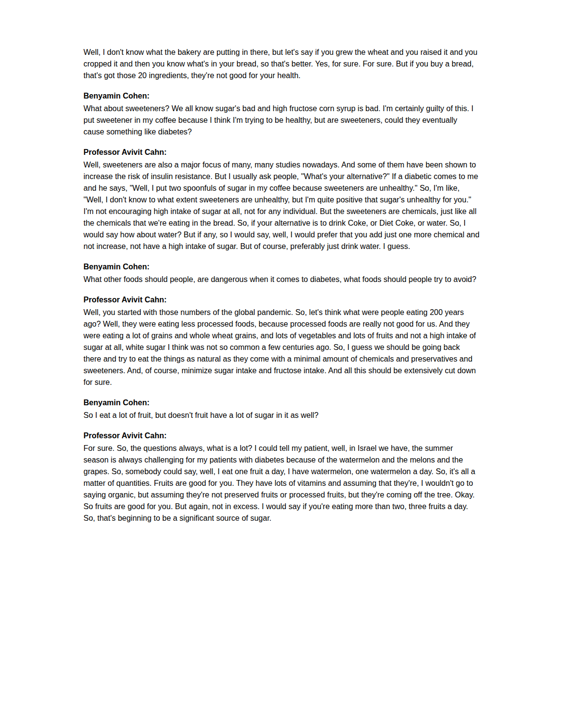Well, I don't know what the bakery are putting in there, but let's say if you grew the wheat and you raised it and you cropped it and then you know what's in your bread, so that's better. Yes, for sure. For sure. But if you buy a bread, that's got those 20 ingredients, they're not good for your health.
Benyamin Cohen:
What about sweeteners? We all know sugar's bad and high fructose corn syrup is bad. I'm certainly guilty of this. I put sweetener in my coffee because I think I'm trying to be healthy, but are sweeteners, could they eventually cause something like diabetes?
Professor Avivit Cahn:
Well, sweeteners are also a major focus of many, many studies nowadays. And some of them have been shown to increase the risk of insulin resistance. But I usually ask people, "What's your alternative?" If a diabetic comes to me and he says, "Well, I put two spoonfuls of sugar in my coffee because sweeteners are unhealthy." So, I'm like, "Well, I don't know to what extent sweeteners are unhealthy, but I'm quite positive that sugar's unhealthy for you." I'm not encouraging high intake of sugar at all, not for any individual. But the sweeteners are chemicals, just like all the chemicals that we're eating in the bread. So, if your alternative is to drink Coke, or Diet Coke, or water. So, I would say how about water? But if any, so I would say, well, I would prefer that you add just one more chemical and not increase, not have a high intake of sugar. But of course, preferably just drink water. I guess.
Benyamin Cohen:
What other foods should people, are dangerous when it comes to diabetes, what foods should people try to avoid?
Professor Avivit Cahn:
Well, you started with those numbers of the global pandemic. So, let's think what were people eating 200 years ago? Well, they were eating less processed foods, because processed foods are really not good for us. And they were eating a lot of grains and whole wheat grains, and lots of vegetables and lots of fruits and not a high intake of sugar at all, white sugar I think was not so common a few centuries ago. So, I guess we should be going back there and try to eat the things as natural as they come with a minimal amount of chemicals and preservatives and sweeteners. And, of course, minimize sugar intake and fructose intake. And all this should be extensively cut down for sure.
Benyamin Cohen:
So I eat a lot of fruit, but doesn't fruit have a lot of sugar in it as well?
Professor Avivit Cahn:
For sure. So, the questions always, what is a lot? I could tell my patient, well, in Israel we have, the summer season is always challenging for my patients with diabetes because of the watermelon and the melons and the grapes. So, somebody could say, well, I eat one fruit a day, I have watermelon, one watermelon a day. So, it's all a matter of quantities. Fruits are good for you. They have lots of vitamins and assuming that they're, I wouldn't go to saying organic, but assuming they're not preserved fruits or processed fruits, but they're coming off the tree. Okay. So fruits are good for you. But again, not in excess. I would say if you're eating more than two, three fruits a day. So, that's beginning to be a significant source of sugar.